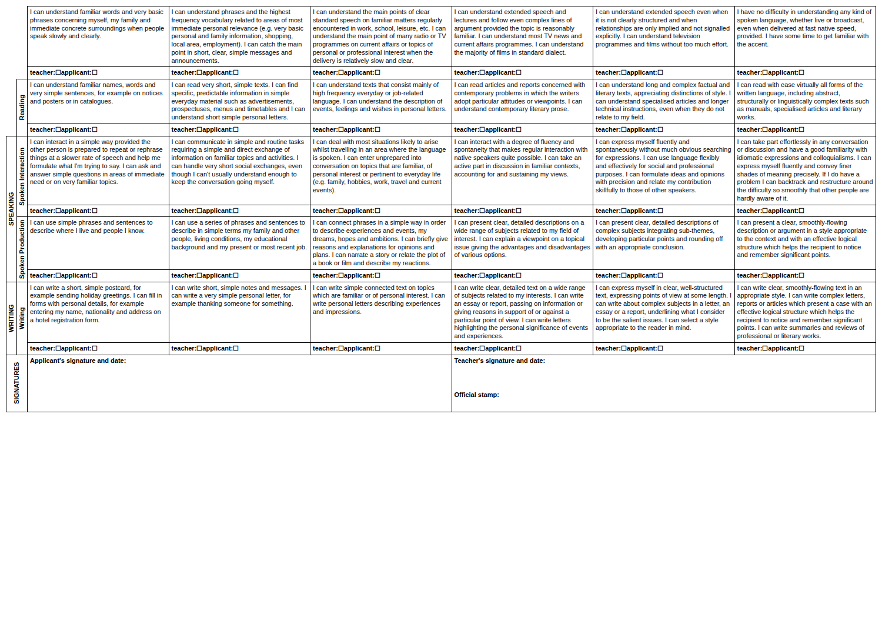| | | I can understand familiar words and very basic phrases concerning myself, my family and immediate concrete surroundings when people speak slowly and clearly. | I can understand phrases and the highest frequency vocabulary related to areas of most immediate personal relevance (e.g. very basic personal and family information, shopping, local area, employment). I can catch the main point in short, clear, simple messages and announcements. | I can understand the main points of clear standard speech on familiar matters regularly encountered in work, school, leisure, etc. I can understand the main point of many radio or TV programmes on current affairs or topics of personal or professional interest when the delivery is relatively slow and clear. | I can understand extended speech and lectures and follow even complex lines of argument provided the topic is reasonably familiar. I can understand most TV news and current affairs programmes. I can understand the majority of films in standard dialect. | I can understand extended speech even when it is not clearly structured and when relationships are only implied and not signalled explicitly. I can understand television programmes and films without too much effort. | I have no difficulty in understanding any kind of spoken language, whether live or broadcast, even when delivered at fast native speed, provided. I have some time to get familiar with the accent. |
| teacher: applicant: | teacher: applicant: | teacher: applicant: | teacher: applicant: | teacher: applicant: | teacher: applicant: |
| | Reading | I can understand familiar names, words and very simple sentences, for example on notices and posters or in catalogues. | I can read very short, simple texts. I can find specific, predictable information in simple everyday material such as advertisements, prospectuses, menus and timetables and I can understand short simple personal letters. | I can understand texts that consist mainly of high frequency everyday or job-related language. I can understand the description of events, feelings and wishes in personal letters. | I can read articles and reports concerned with contemporary problems in which the writers adopt particular attitudes or viewpoints. I can understand contemporary literary prose. | I can understand long and complex factual and literary texts, appreciating distinctions of style. I can understand specialised articles and longer technical instructions, even when they do not relate to my field. | I can read with ease virtually all forms of the written language, including abstract, structurally or linguistically complex texts such as manuals, specialised articles and literary works. |
| teacher: applicant: | teacher: applicant: | teacher: applicant: | teacher: applicant: | teacher: applicant: | teacher: applicant: |
| SPEAKING | Spoken Interaction | I can interact in a simple way provided the other person is prepared to repeat or rephrase things at a slower rate of speech and help me formulate what I'm trying to say. I can ask and answer simple questions in areas of immediate need or on very familiar topics. | I can communicate in simple and routine tasks requiring a simple and direct exchange of information on familiar topics and activities. I can handle very short social exchanges, even though I can't usually understand enough to keep the conversation going myself. | I can deal with most situations likely to arise whilst travelling in an area where the language is spoken. I can enter unprepared into conversation on topics that are familiar, of personal interest or pertinent to everyday life (e.g. family, hobbies, work, travel and current events). | I can interact with a degree of fluency and spontaneity that makes regular interaction with native speakers quite possible. I can take an active part in discussion in familiar contexts, accounting for and sustaining my views. | I can express myself fluently and spontaneously without much obvious searching for expressions. I can use language flexibly and effectively for social and professional purposes. I can formulate ideas and opinions with precision and relate my contribution skillfully to those of other speakers. | I can take part effortlessly in any conversation or discussion and have a good familiarity with idiomatic expressions and colloquialisms. I can express myself fluently and convey finer shades of meaning precisely. If I do have a problem I can backtrack and restructure around the difficulty so smoothly that other people are hardly aware of it. |
| teacher: applicant: | teacher: applicant: | teacher: applicant: | teacher: applicant: | teacher: applicant: | teacher: applicant: |
| Spoken Production | I can use simple phrases and sentences to describe where I live and people I know. | I can use a series of phrases and sentences to describe in simple terms my family and other people, living conditions, my educational background and my present or most recent job. | I can connect phrases in a simple way in order to describe experiences and events, my dreams, hopes and ambitions. I can briefly give reasons and explanations for opinions and plans. I can narrate a story or relate the plot of a book or film and describe my reactions. | I can present clear, detailed descriptions on a wide range of subjects related to my field of interest. I can explain a viewpoint on a topical issue giving the advantages and disadvantages of various options. | I can present clear, detailed descriptions of complex subjects integrating sub-themes, developing particular points and rounding off with an appropriate conclusion. | I can present a clear, smoothly-flowing description or argument in a style appropriate to the context and with an effective logical structure which helps the recipient to notice and remember significant points. |
| teacher: applicant: | teacher: applicant: | teacher: applicant: | teacher: applicant: | teacher: applicant: | teacher: applicant: |
| WRITING | Writing | I can write a short, simple postcard, for example sending holiday greetings. I can fill in forms with personal details, for example entering my name, nationality and address on a hotel registration form. | I can write short, simple notes and messages. I can write a very simple personal letter, for example thanking someone for something. | I can write simple connected text on topics which are familiar or of personal interest. I can write personal letters describing experiences and impressions. | I can write clear, detailed text on a wide range of subjects related to my interests. I can write an essay or report, passing on information or giving reasons in support of or against a particular point of view. I can write letters highlighting the personal significance of events and experiences. | I can express myself in clear, well-structured text, expressing points of view at some length. I can write about complex subjects in a letter, an essay or a report, underlining what I consider to be the salient issues. I can select a style appropriate to the reader in mind. | I can write clear, smoothly-flowing text in an appropriate style. I can write complex letters, reports or articles which present a case with an effective logical structure which helps the recipient to notice and remember significant points. I can write summaries and reviews of professional or literary works. |
| teacher: applicant: | teacher: applicant: | teacher: applicant: | teacher: applicant: | teacher: applicant: | teacher: applicant: |
| SIGNATURES | Applicant's signature and date: | Teacher's signature and date: Official stamp: |